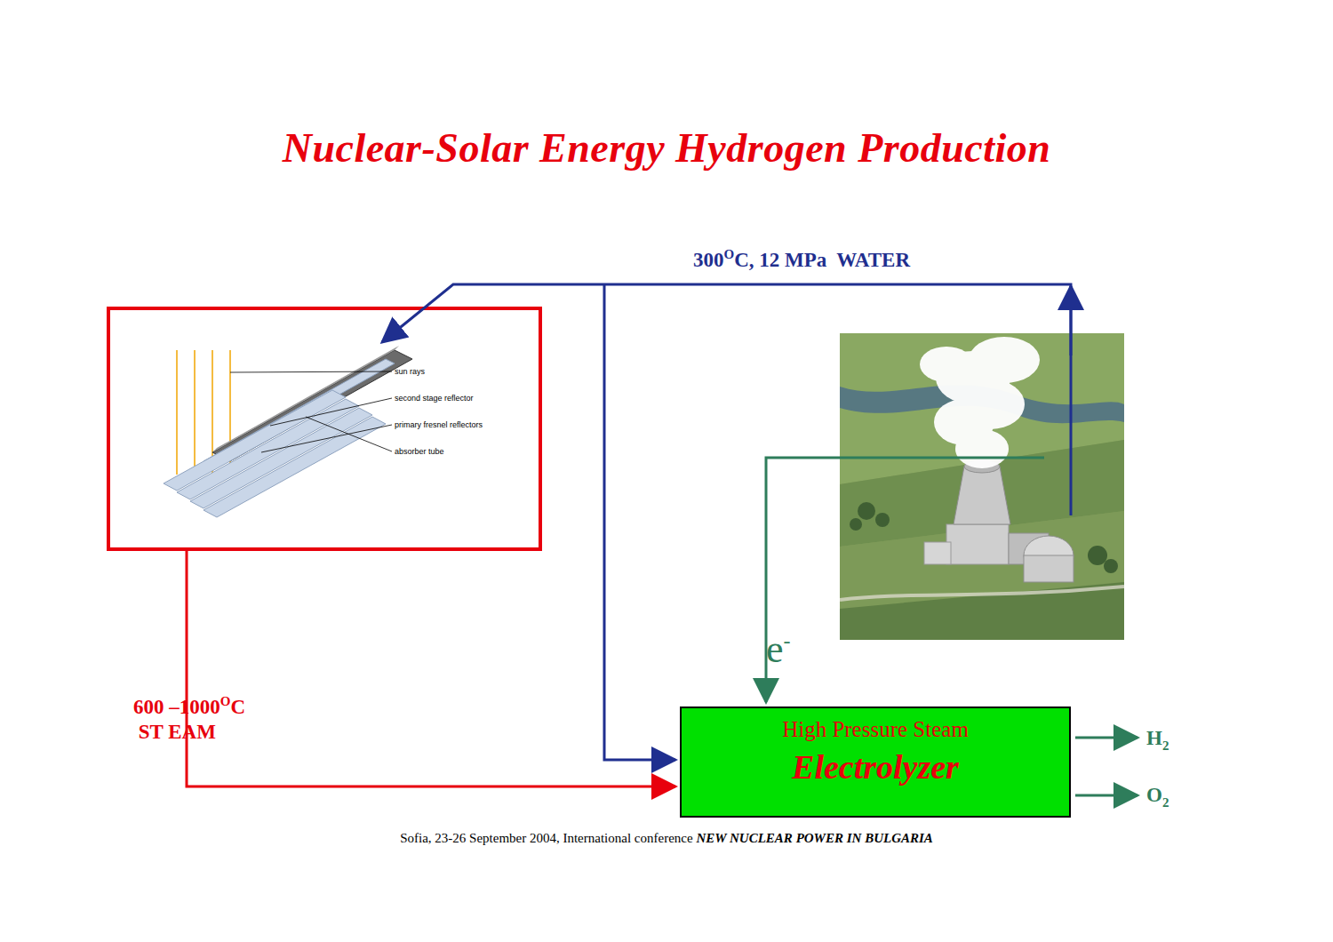Nuclear-Solar Energy Hydrogen Production
300OC, 12 MPa WATER
sun rays second stage reflector primary fresnel reflectors absorber tube
600 –1000OC
ST EAM
e-
High Pressure Steam
Electrolyzer
H2
O2
Sofia, 23-26 September 2004, International conference NEW NUCLEAR POWER IN BULGARIA